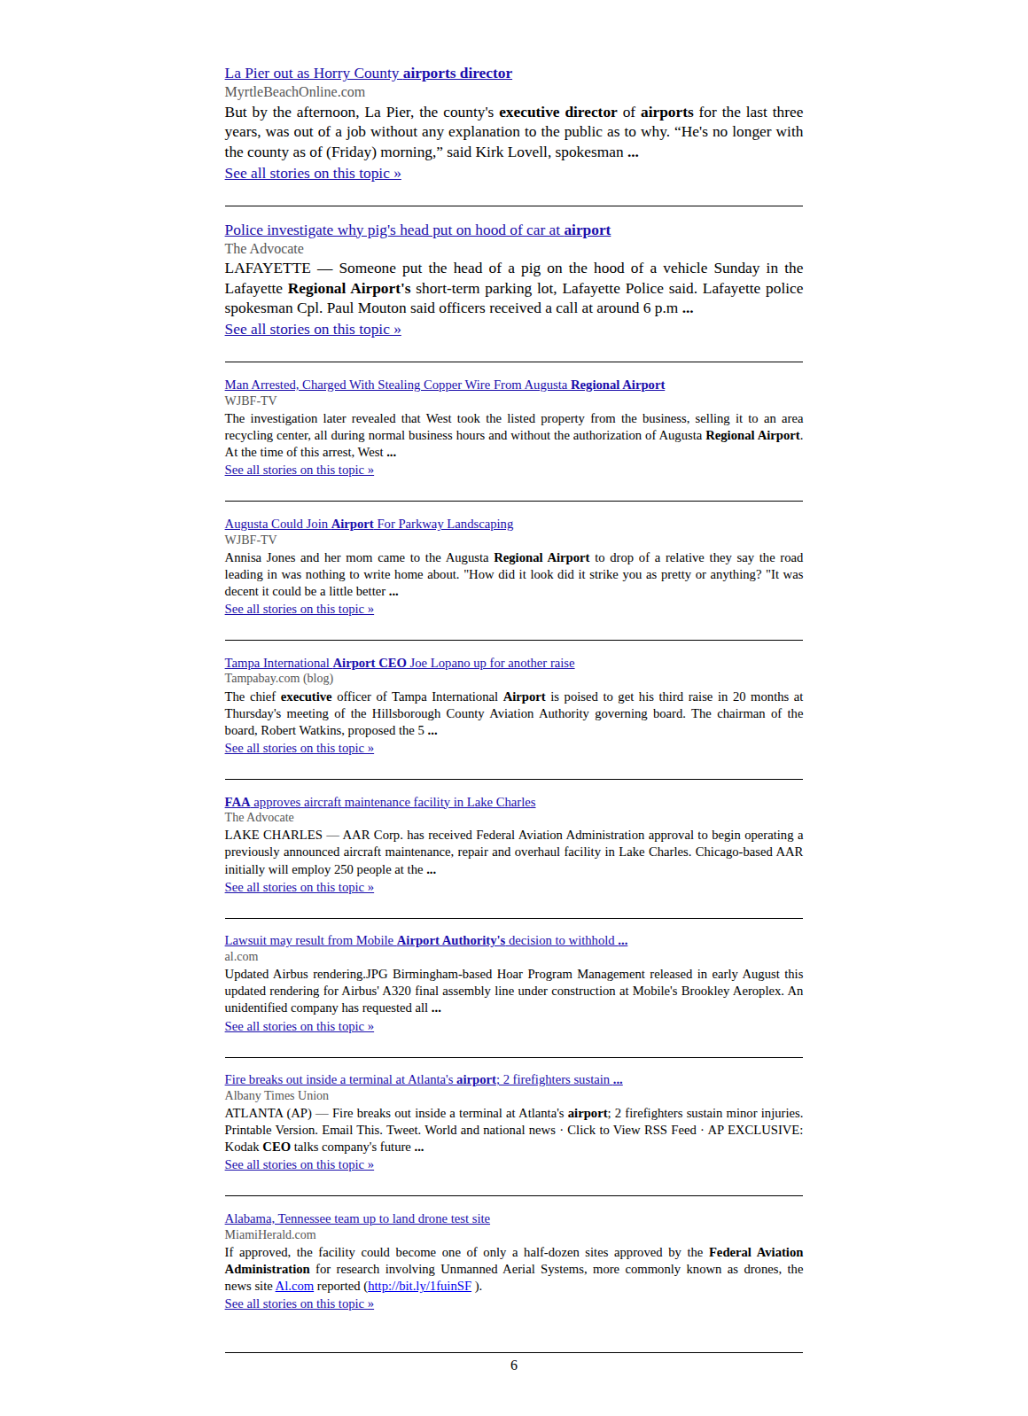La Pier out as Horry County airports director
MyrtleBeachOnline.com
But by the afternoon, La Pier, the county's executive director of airports for the last three years, was out of a job without any explanation to the public as to why. “He's no longer with the county as of (Friday) morning,” said Kirk Lovell, spokesman ...
See all stories on this topic »
Police investigate why pig's head put on hood of car at airport
The Advocate
LAFAYETTE — Someone put the head of a pig on the hood of a vehicle Sunday in the Lafayette Regional Airport's short-term parking lot, Lafayette Police said. Lafayette police spokesman Cpl. Paul Mouton said officers received a call at around 6 p.m ...
See all stories on this topic »
Man Arrested, Charged With Stealing Copper Wire From Augusta Regional Airport
WJBF-TV
The investigation later revealed that West took the listed property from the business, selling it to an area recycling center, all during normal business hours and without the authorization of Augusta Regional Airport. At the time of this arrest, West ...
See all stories on this topic »
Augusta Could Join Airport For Parkway Landscaping
WJBF-TV
Annisa Jones and her mom came to the Augusta Regional Airport to drop of a relative they say the road leading in was nothing to write home about. "How did it look did it strike you as pretty or anything? "It was decent it could be a little better ...
See all stories on this topic »
Tampa International Airport CEO Joe Lopano up for another raise
Tampabay.com (blog)
The chief executive officer of Tampa International Airport is poised to get his third raise in 20 months at Thursday's meeting of the Hillsborough County Aviation Authority governing board. The chairman of the board, Robert Watkins, proposed the 5 ...
See all stories on this topic »
FAA approves aircraft maintenance facility in Lake Charles
The Advocate
LAKE CHARLES — AAR Corp. has received Federal Aviation Administration approval to begin operating a previously announced aircraft maintenance, repair and overhaul facility in Lake Charles. Chicago-based AAR initially will employ 250 people at the ...
See all stories on this topic »
Lawsuit may result from Mobile Airport Authority's decision to withhold ...
al.com
Updated Airbus rendering.JPG Birmingham-based Hoar Program Management released in early August this updated rendering for Airbus' A320 final assembly line under construction at Mobile's Brookley Aeroplex. An unidentified company has requested all ...
See all stories on this topic »
Fire breaks out inside a terminal at Atlanta's airport; 2 firefighters sustain ...
Albany Times Union
ATLANTA (AP) — Fire breaks out inside a terminal at Atlanta's airport; 2 firefighters sustain minor injuries. Printable Version. Email This. Tweet. World and national news · Click to View RSS Feed · AP EXCLUSIVE: Kodak CEO talks company's future ...
See all stories on this topic »
Alabama, Tennessee team up to land drone test site
MiamiHerald.com
If approved, the facility could become one of only a half-dozen sites approved by the Federal Aviation Administration for research involving Unmanned Aerial Systems, more commonly known as drones, the news site Al.com reported (http://bit.ly/1fuinSF ).
See all stories on this topic »
6